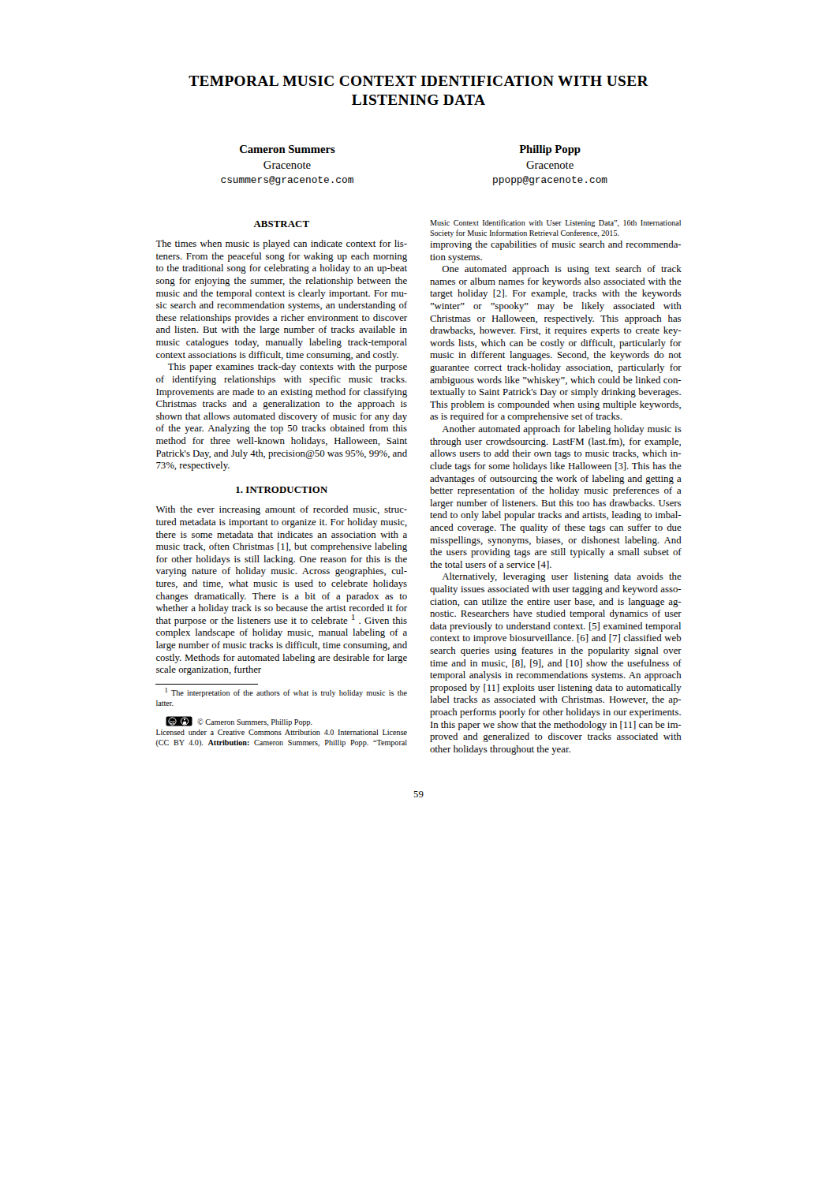Temporal Music Context Identification with User
Listening Data
| Cameron Summers Gracenote csummers@gracenote.com | Phillip Popp Gracenote ppopp@gracenote.com |
Abstract
The times when music is played can indicate context for listeners. From the peaceful song for waking up each morning to the traditional song for celebrating a holiday to an up-beat song for enjoying the summer, the relationship between the music and the temporal context is clearly important. For music search and recommendation systems, an understanding of these relationships provides a richer environment to discover and listen. But with the large number of tracks available in music catalogues today, manually labeling track-temporal context associations is difficult, time consuming, and costly.
This paper examines track-day contexts with the purpose of identifying relationships with specific music tracks. Improvements are made to an existing method for classifying Christmas tracks and a generalization to the approach is shown that allows automated discovery of music for any day of the year. Analyzing the top 50 tracks obtained from this method for three well-known holidays, Halloween, Saint Patrick's Day, and July 4th, precision@50 was 95%, 99%, and 73%, respectively.
1. Introduction
With the ever increasing amount of recorded music, structured metadata is important to organize it. For holiday music, there is some metadata that indicates an association with a music track, often Christmas [1], but comprehensive labeling for other holidays is still lacking. One reason for this is the varying nature of holiday music. Across geographies, cultures, and time, what music is used to celebrate holidays changes dramatically. There is a bit of a paradox as to whether a holiday track is so because the artist recorded it for that purpose or the listeners use it to celebrate 1 . Given this complex landscape of holiday music, manual labeling of a large number of music tracks is difficult, time consuming, and costly. Methods for automated labeling are desirable for large scale organization, further
1 The interpretation of the authors of what is truly holiday music is the latter.
cc © Cameron Summers, Phillip Popp.
Licensed under a Creative Commons Attribution 4.0 International License (CC BY 4.0). Attribution: Cameron Summers, Phillip Popp. “Temporal Music Context Identification with User Listening Data”, 16th International Society for Music Information Retrieval Conference, 2015.
improving the capabilities of music search and recommendation systems.
One automated approach is using text search of track names or album names for keywords also associated with the target holiday [2]. For example, tracks with the keywords ”winter” or ”spooky” may be likely associated with Christmas or Halloween, respectively. This approach has drawbacks, however. First, it requires experts to create keywords lists, which can be costly or difficult, particularly for music in different languages. Second, the keywords do not guarantee correct track-holiday association, particularly for ambiguous words like ”whiskey”, which could be linked contextually to Saint Patrick's Day or simply drinking beverages. This problem is compounded when using multiple keywords, as is required for a comprehensive set of tracks.
Another automated approach for labeling holiday music is through user crowdsourcing. LastFM (last.fm), for example, allows users to add their own tags to music tracks, which include tags for some holidays like Halloween [3]. This has the advantages of outsourcing the work of labeling and getting a better representation of the holiday music preferences of a larger number of listeners. But this too has drawbacks. Users tend to only label popular tracks and artists, leading to imbalanced coverage. The quality of these tags can suffer to due misspellings, synonyms, biases, or dishonest labeling. And the users providing tags are still typically a small subset of the total users of a service [4].
Alternatively, leveraging user listening data avoids the quality issues associated with user tagging and keyword association, can utilize the entire user base, and is language agnostic. Researchers have studied temporal dynamics of user data previously to understand context. [5] examined temporal context to improve biosurveillance. [6] and [7] classified web search queries using features in the popularity signal over time and in music, [8], [9], and [10] show the usefulness of temporal analysis in recommendations systems. An approach proposed by [11] exploits user listening data to automatically label tracks as associated with Christmas. However, the approach performs poorly for other holidays in our experiments. In this paper we show that the methodology in [11] can be improved and generalized to discover tracks associated with other holidays throughout the year.
59